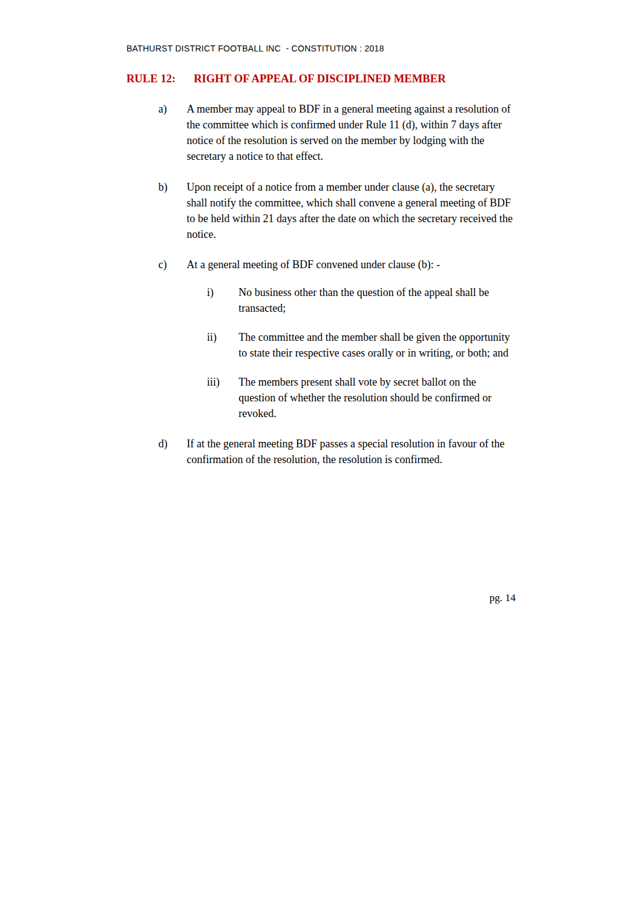BATHURST DISTRICT FOOTBALL INC - CONSTITUTION : 2018
RULE 12: RIGHT OF APPEAL OF DISCIPLINED MEMBER
A member may appeal to BDF in a general meeting against a resolution of the committee which is confirmed under Rule 11 (d), within 7 days after notice of the resolution is served on the member by lodging with the secretary a notice to that effect.
Upon receipt of a notice from a member under clause (a), the secretary shall notify the committee, which shall convene a general meeting of BDF to be held within 21 days after the date on which the secretary received the notice.
At a general meeting of BDF convened under clause (b): -
No business other than the question of the appeal shall be transacted;
The committee and the member shall be given the opportunity to state their respective cases orally or in writing, or both; and
The members present shall vote by secret ballot on the question of whether the resolution should be confirmed or revoked.
If at the general meeting BDF passes a special resolution in favour of the confirmation of the resolution, the resolution is confirmed.
pg. 14